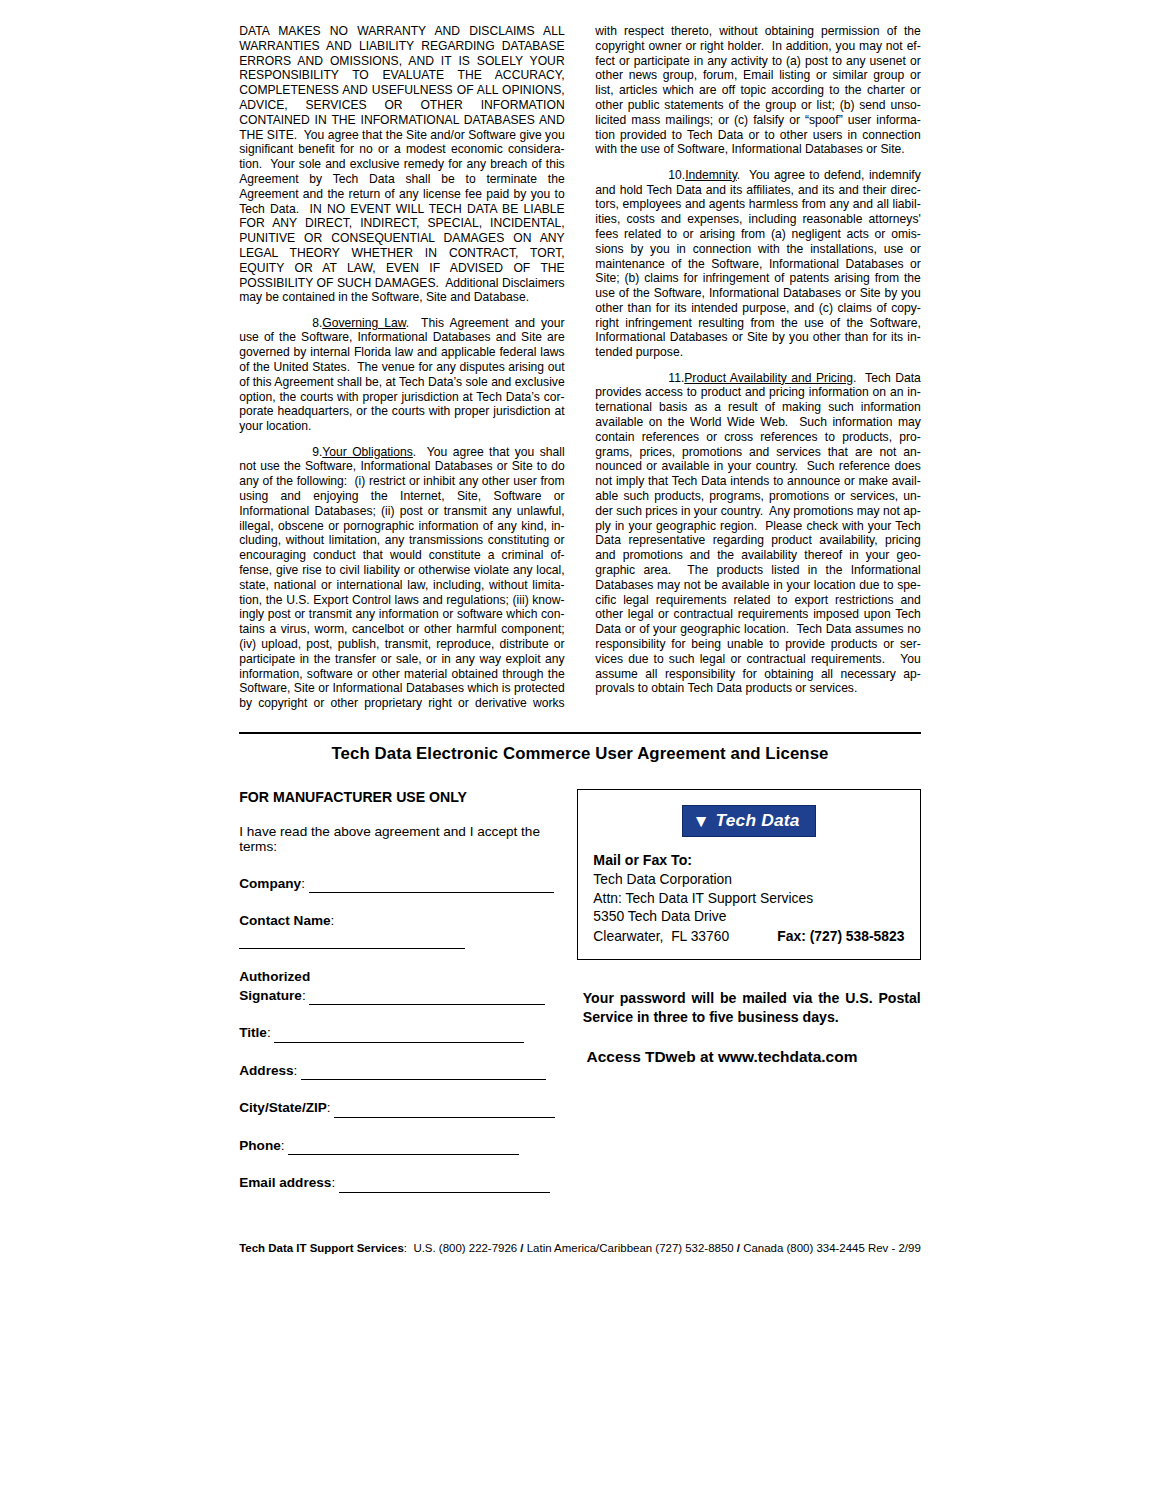DATA MAKES NO WARRANTY AND DISCLAIMS ALL WARRANTIES AND LIABILITY REGARDING DATABASE ERRORS AND OMISSIONS, AND IT IS SOLELY YOUR RESPONSIBILITY TO EVALUATE THE ACCURACY, COMPLETENESS AND USEFULNESS OF ALL OPINIONS, ADVICE, SERVICES OR OTHER INFORMATION CONTAINED IN THE INFORMATIONAL DATABASES AND THE SITE. You agree that the Site and/or Software give you significant benefit for no or a modest economic consideration. Your sole and exclusive remedy for any breach of this Agreement by Tech Data shall be to terminate the Agreement and the return of any license fee paid by you to Tech Data. IN NO EVENT WILL TECH DATA BE LIABLE FOR ANY DIRECT, INDIRECT, SPECIAL, INCIDENTAL, PUNITIVE OR CONSEQUENTIAL DAMAGES ON ANY LEGAL THEORY WHETHER IN CONTRACT, TORT, EQUITY OR AT LAW, EVEN IF ADVISED OF THE POSSIBILITY OF SUCH DAMAGES. Additional Disclaimers may be contained in the Software, Site and Database.
8. Governing Law. This Agreement and your use of the Software, Informational Databases and Site are governed by internal Florida law and applicable federal laws of the United States. The venue for any disputes arising out of this Agreement shall be, at Tech Data’s sole and exclusive option, the courts with proper jurisdiction at Tech Data’s corporate headquarters, or the courts with proper jurisdiction at your location.
9. Your Obligations. You agree that you shall not use the Software, Informational Databases or Site to do any of the following: (i) restrict or inhibit any other user from using and enjoying the Internet, Site, Software or Informational Databases; (ii) post or transmit any unlawful, illegal, obscene or pornographic information of any kind, including, without limitation, any transmissions constituting or encouraging conduct that would constitute a criminal offense, give rise to civil liability or otherwise violate any local, state, national or international law, including, without limitation, the U.S. Export Control laws and regulations; (iii) knowingly post or transmit any information or software which contains a virus, worm, cancelbot or other harmful component; (iv) upload, post, publish, transmit, reproduce, distribute or participate in the transfer or sale, or in any way exploit any information, software or other material obtained through the Software, Site or Informational Databases which is protected by copyright or other proprietary right or derivative works with respect thereto, without obtaining permission of the copyright owner or right holder. In addition, you may not effect or participate in any activity to (a) post to any usenet or other news group, forum, Email listing or similar group or list, articles which are off topic according to the charter or other public statements of the group or list; (b) send unsolicited mass mailings; or (c) falsify or “spoof” user information provided to Tech Data or to other users in connection with the use of Software, Informational Databases or Site.
10. Indemnity. You agree to defend, indemnify and hold Tech Data and its affiliates, and its and their directors, employees and agents harmless from any and all liabilities, costs and expenses, including reasonable attorneys' fees related to or arising from (a) negligent acts or omissions by you in connection with the installations, use or maintenance of the Software, Informational Databases or Site; (b) claims for infringement of patents arising from the use of the Software, Informational Databases or Site by you other than for its intended purpose, and (c) claims of copyright infringement resulting from the use of the Software, Informational Databases or Site by you other than for its intended purpose.
11. Product Availability and Pricing. Tech Data provides access to product and pricing information on an international basis as a result of making such information available on the World Wide Web. Such information may contain references or cross references to products, programs, prices, promotions and services that are not announced or available in your country. Such reference does not imply that Tech Data intends to announce or make available such products, programs, promotions or services, under such prices in your country. Any promotions may not apply in your geographic region. Please check with your Tech Data representative regarding product availability, pricing and promotions and the availability thereof in your geographic area. The products listed in the Informational Databases may not be available in your location due to specific legal requirements related to export restrictions and other legal or contractual requirements imposed upon Tech Data or of your geographic location. Tech Data assumes no responsibility for being unable to provide products or services due to such legal or contractual requirements. You assume all responsibility for obtaining all necessary approvals to obtain Tech Data products or services.
Tech Data Electronic Commerce User Agreement and License
FOR MANUFACTURER USE ONLY
I have read the above agreement and I accept the terms:
Company:
Contact Name:
Authorized
Signature:
Title:
Address:
City/State/ZIP:
Phone:
Email address:
▼Tech Data
Mail or Fax To:
Tech Data Corporation
Attn: Tech Data IT Support Services
5350 Tech Data Drive
Clearwater, FL 33760
Fax: (727) 538-5823
Your password will be mailed via the U.S. Postal Service in three to five business days.
Access TDweb at www.techdata.com
Rev - 2/99 Tech Data IT Support Services: U.S. (800) 222-7926 / Latin America/Caribbean (727) 532-8850 / Canada (800) 334-2445